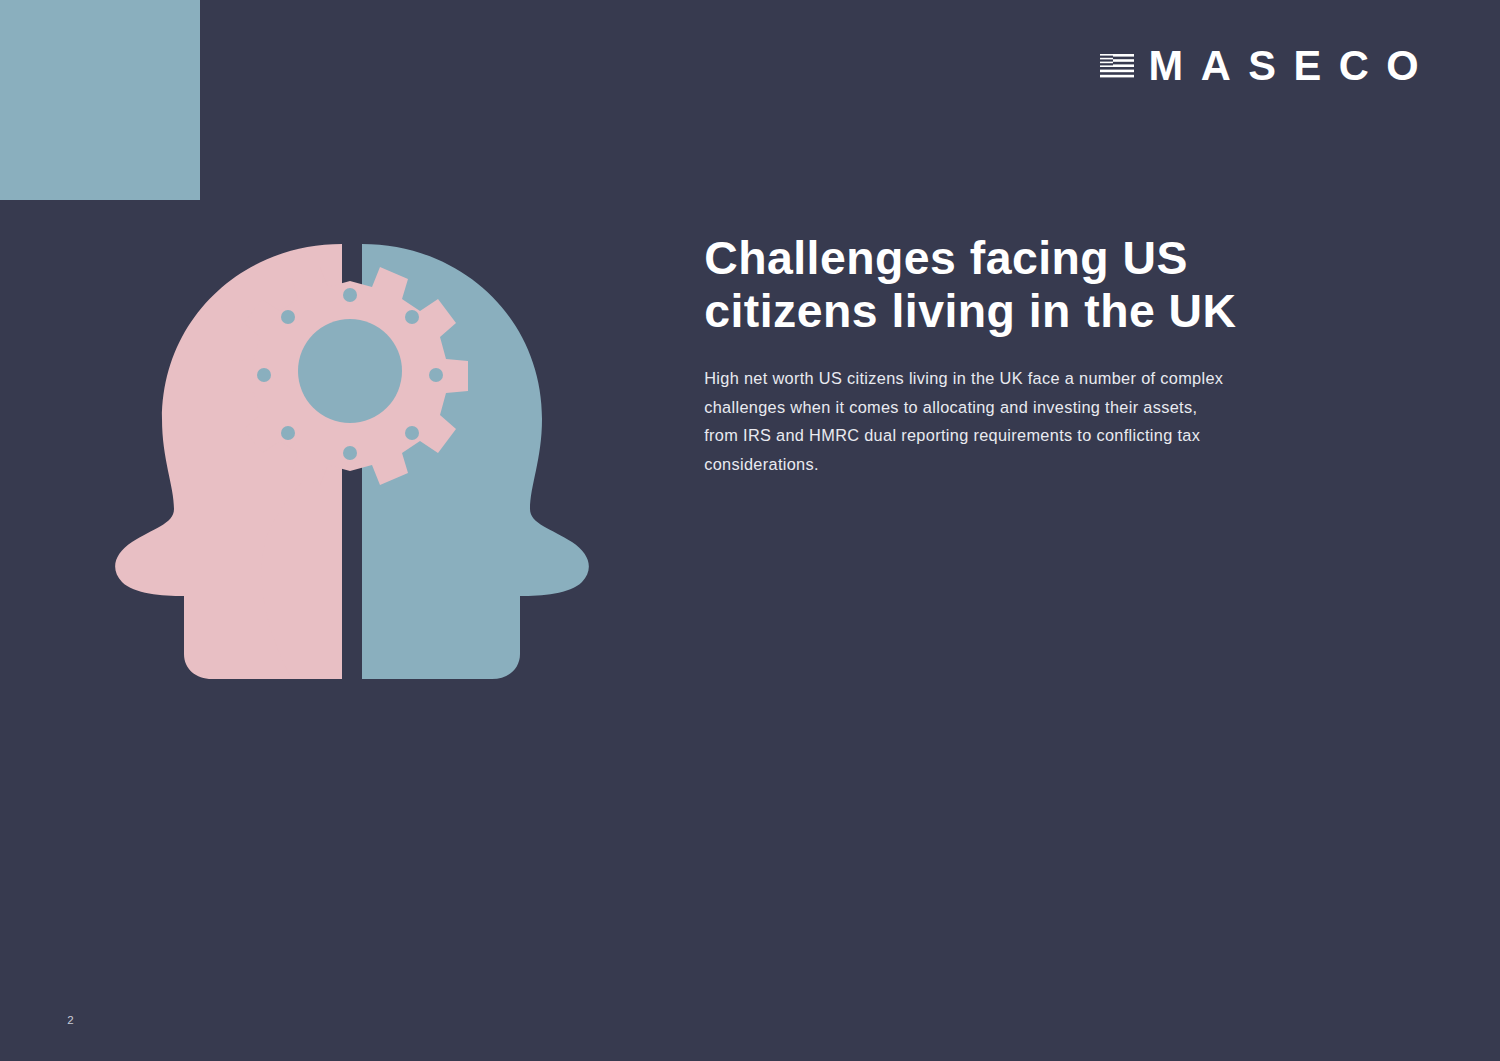MASECO
Two overlapping head silhouettes with a gear Illustration of a pink head profile and a blue head profile facing opposite directions, with a gear shape where the brains overlap.
Challenges facing US citizens living in the UK
High net worth US citizens living in the UK face a number of complex challenges when it comes to allocating and investing their assets, from IRS and HMRC dual reporting requirements to conflicting tax considerations.
2